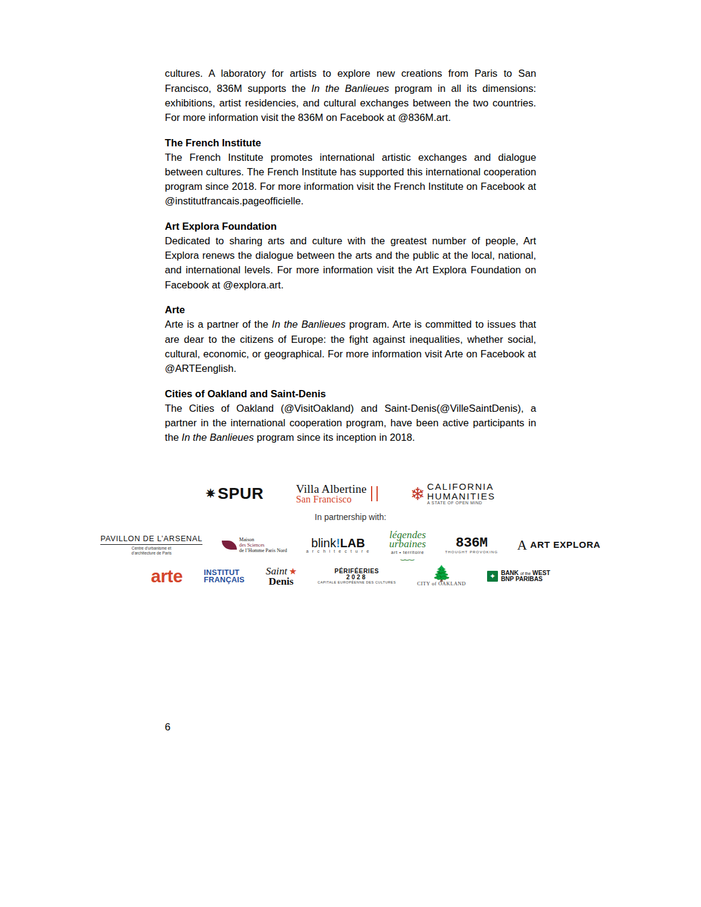cultures. A laboratory for artists to explore new creations from Paris to San Francisco, 836M supports the In the Banlieues program in all its dimensions: exhibitions, artist residencies, and cultural exchanges between the two countries. For more information visit the 836M on Facebook at @836M.art.
The French Institute
The French Institute promotes international artistic exchanges and dialogue between cultures. The French Institute has supported this international cooperation program since 2018. For more information visit the French Institute on Facebook at @institutfrancais.pageofficielle.
Art Explora Foundation
Dedicated to sharing arts and culture with the greatest number of people, Art Explora renews the dialogue between the arts and the public at the local, national, and international levels. For more information visit the Art Explora Foundation on Facebook at @explora.art.
Arte
Arte is a partner of the In the Banlieues program. Arte is committed to issues that are dear to the citizens of Europe: the fight against inequalities, whether social, cultural, economic, or geographical. For more information visit Arte on Facebook at @ARTEenglish.
Cities of Oakland and Saint-Denis
The Cities of Oakland (@VisitOakland) and Saint-Denis(@VilleSaintDenis), a partner in the international cooperation program, have been active participants in the In the Banlieues program since its inception in 2018.
✷SPUR
Villa Albertine
San Francisco
❄
CALIFORNIA
HUMANITIES
A STATE OF OPEN MIND
In partnership with:
PAVILLON DE L’ARSENAL Centre d’urbanisme et
d’architecture de Paris
Maison
des Sciences
de l’Homme Paris Nord
blink!LAB a r c h i t e c t u r e légendes urbaines art • territoire ‿‿‿ 836M THOUGHT PROVOKING A ART EXPLORA
arte INSTITUT FRANÇAIS Saint★ Denis PÉRIFÉERIES 2028 CAPITALE EUROPÉENNE DES CULTURES 🌲 CITY of OAKLAND ✦
BANK of the WEST
BNP PARIBAS
6